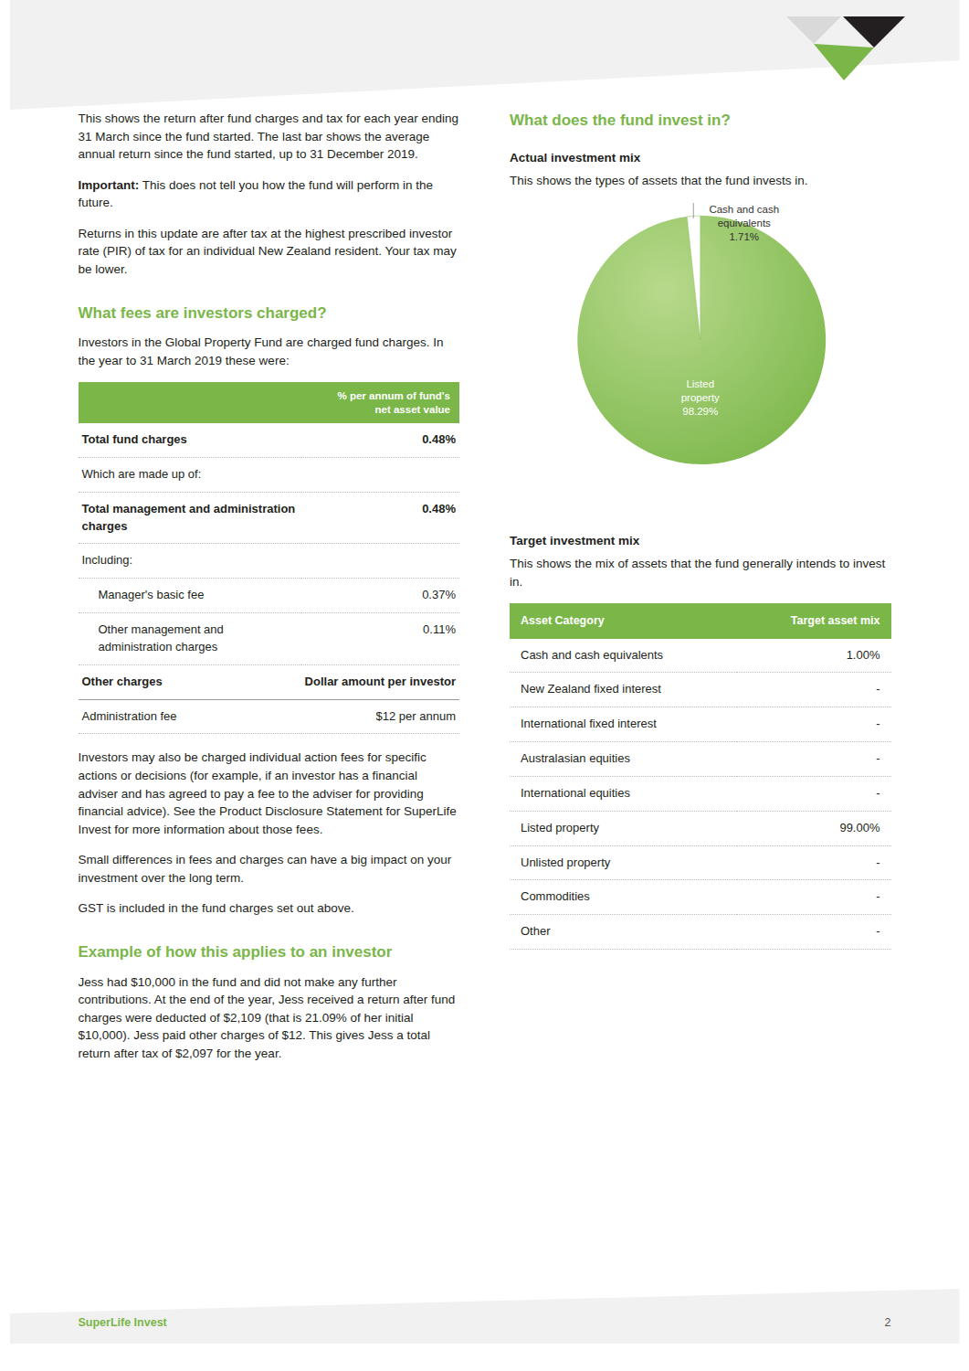This shows the return after fund charges and tax for each year ending 31 March since the fund started. The last bar shows the average annual return since the fund started, up to 31 December 2019.
Important: This does not tell you how the fund will perform in the future.
Returns in this update are after tax at the highest prescribed investor rate (PIR) of tax for an individual New Zealand resident. Your tax may be lower.
What fees are investors charged?
Investors in the Global Property Fund are charged fund charges. In the year to 31 March 2019 these were:
| | % per annum of fund's net asset value |
| --- | --- |
| Total fund charges | 0.48% |
| Which are made up of: |
| Total management and administration charges | 0.48% |
| Including: |
| Manager's basic fee | 0.37% |
| Other management and administration charges | 0.11% |
| Other charges | Dollar amount per investor |
| Administration fee | $12 per annum |
Investors may also be charged individual action fees for specific actions or decisions (for example, if an investor has a financial adviser and has agreed to pay a fee to the adviser for providing financial advice). See the Product Disclosure Statement for SuperLife Invest for more information about those fees.
Small differences in fees and charges can have a big impact on your investment over the long term.
GST is included in the fund charges set out above.
Example of how this applies to an investor
Jess had $10,000 in the fund and did not make any further contributions. At the end of the year, Jess received a return after fund charges were deducted of $2,109 (that is 21.09% of her initial $10,000). Jess paid other charges of $12. This gives Jess a total return after tax of $2,097 for the year.
What does the fund invest in?
Actual investment mix
This shows the types of assets that the fund invests in.
Cash and cash
equivalents
1.71%
Listed
property
98.29%
Target investment mix
This shows the mix of assets that the fund generally intends to invest in.
| Asset Category | Target asset mix |
| --- | --- |
| Cash and cash equivalents | 1.00% |
| New Zealand fixed interest | - |
| International fixed interest | - |
| Australasian equities | - |
| International equities | - |
| Listed property | 99.00% |
| Unlisted property | - |
| Commodities | - |
| Other | - |
SuperLife Invest
2